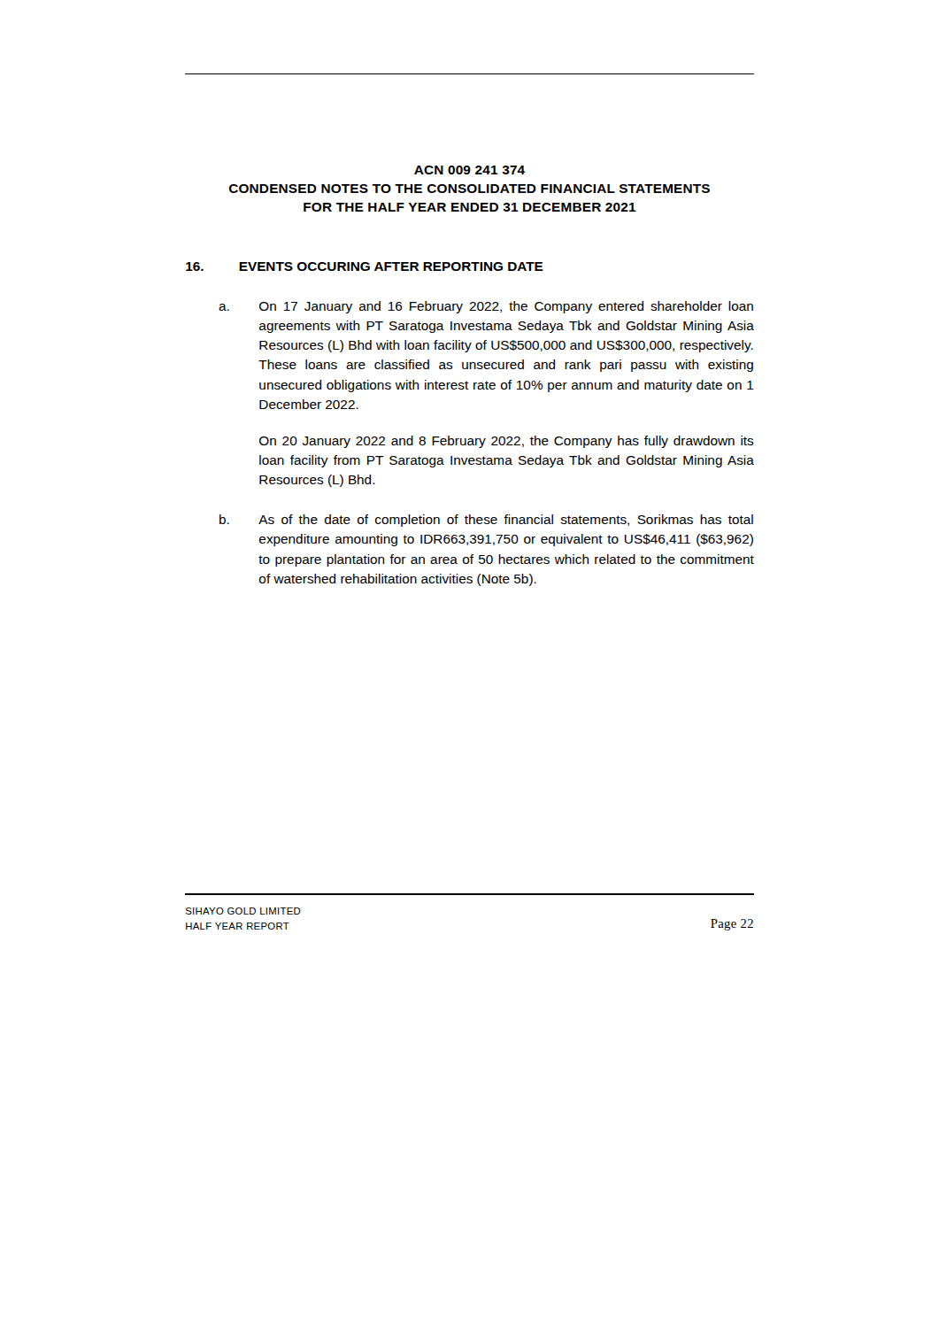ACN 009 241 374
CONDENSED NOTES TO THE CONSOLIDATED FINANCIAL STATEMENTS
FOR THE HALF YEAR ENDED 31 DECEMBER 2021
16. EVENTS OCCURING AFTER REPORTING DATE
a.
On 17 January and 16 February 2022, the Company entered shareholder loan agreements with PT Saratoga Investama Sedaya Tbk and Goldstar Mining Asia Resources (L) Bhd with loan facility of US$500,000 and US$300,000, respectively. These loans are classified as unsecured and rank pari passu with existing unsecured obligations with interest rate of 10% per annum and maturity date on 1 December 2022.
On 20 January 2022 and 8 February 2022, the Company has fully drawdown its loan facility from PT Saratoga Investama Sedaya Tbk and Goldstar Mining Asia Resources (L) Bhd.
b.
As of the date of completion of these financial statements, Sorikmas has total expenditure amounting to IDR663,391,750 or equivalent to US$46,411 ($63,962) to prepare plantation for an area of 50 hectares which related to the commitment of watershed rehabilitation activities (Note 5b).
SIHAYO GOLD LIMITED
HALF YEAR REPORT
Page 22